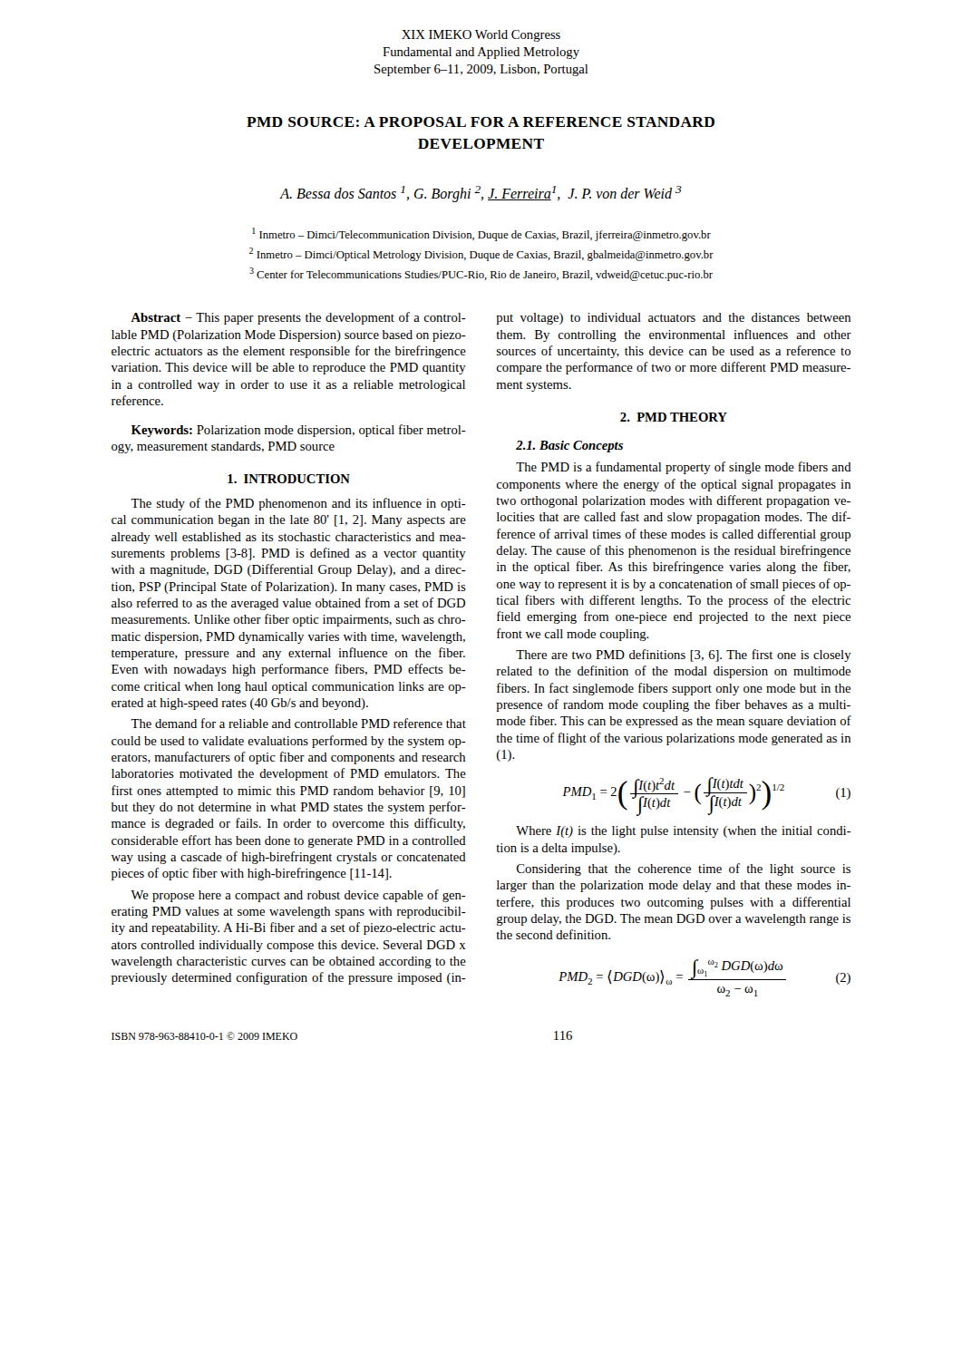XIX IMEKO World Congress
Fundamental and Applied Metrology
September 6–11, 2009, Lisbon, Portugal
PMD SOURCE: A PROPOSAL FOR A REFERENCE STANDARD
DEVELOPMENT
A. Bessa dos Santos 1, G. Borghi 2, J. Ferreira1, J. P. von der Weid 3
1 Inmetro – Dimci/Telecommunication Division, Duque de Caxias, Brazil, jferreira@inmetro.gov.br
2 Inmetro – Dimci/Optical Metrology Division, Duque de Caxias, Brazil, gbalmeida@inmetro.gov.br
3 Center for Telecommunications Studies/PUC-Rio, Rio de Janeiro, Brazil, vdweid@cetuc.puc-rio.br
Abstract − This paper presents the development of a controllable PMD (Polarization Mode Dispersion) source based on piezoelectric actuators as the element responsible for the birefringence variation. This device will be able to reproduce the PMD quantity in a controlled way in order to use it as a reliable metrological reference.
Keywords: Polarization mode dispersion, optical fiber metrology, measurement standards, PMD source
1. Introduction
The study of the PMD phenomenon and its influence in optical communication began in the late 80' [1, 2]. Many aspects are already well established as its stochastic characteristics and measurements problems [3-8]. PMD is defined as a vector quantity with a magnitude, DGD (Differential Group Delay), and a direction, PSP (Principal State of Polarization). In many cases, PMD is also referred to as the averaged value obtained from a set of DGD measurements. Unlike other fiber optic impairments, such as chromatic dispersion, PMD dynamically varies with time, wavelength, temperature, pressure and any external influence on the fiber. Even with nowadays high performance fibers, PMD effects become critical when long haul optical communication links are operated at high-speed rates (40 Gb/s and beyond).
The demand for a reliable and controllable PMD reference that could be used to validate evaluations performed by the system operators, manufacturers of optic fiber and components and research laboratories motivated the development of PMD emulators. The first ones attempted to mimic this PMD random behavior [9, 10] but they do not determine in what PMD states the system performance is degraded or fails. In order to overcome this difficulty, considerable effort has been done to generate PMD in a controlled way using a cascade of high-birefringent crystals or concatenated pieces of optic fiber with high-birefringence [11-14].
We propose here a compact and robust device capable of generating PMD values at some wavelength spans with reproducibility and repeatability. A Hi-Bi fiber and a set of piezo-electric actuators controlled individually compose this device. Several DGD x wavelength characteristic curves can be obtained according to the previously determined configuration of the pressure imposed (input voltage) to individual actuators and the distances between them. By controlling the environmental influences and other sources of uncertainty, this device can be used as a reference to compare the performance of two or more different PMD measurement systems.
2. PMD Theory
2.1. Basic Concepts
The PMD is a fundamental property of single mode fibers and components where the energy of the optical signal propagates in two orthogonal polarization modes with different propagation velocities that are called fast and slow propagation modes. The difference of arrival times of these modes is called differential group delay. The cause of this phenomenon is the residual birefringence in the optical fiber. As this birefringence varies along the fiber, one way to represent it is by a concatenation of small pieces of optical fibers with different lengths. To the process of the electric field emerging from one-piece end projected to the next piece front we call mode coupling.
There are two PMD definitions [3, 6]. The first one is closely related to the definition of the modal dispersion on multimode fibers. In fact singlemode fibers support only one mode but in the presence of random mode coupling the fiber behaves as a multimode fiber. This can be expressed as the mean square deviation of the time of flight of the various polarizations mode generated as in (1).
PMD 1 = 2(∫I(t)t 2 dt∫I(t)dt − (∫I(t)tdt∫I(t)dt) 2) 1/2 (1)
Where I(t) is the light pulse intensity (when the initial condition is a delta impulse).
Considering that the coherence time of the light source is larger than the polarization mode delay and that these modes interfere, this produces two outcoming pulses with a differential group delay, the DGD. The mean DGD over a wavelength range is the second definition.
PMD 2 = ⟨DGD(ω)⟩ω = ∫ω1 ω2 DGD(ω)dω ω2 − ω1 (2)
ISBN 978-963-88410-0-1 © 2009 IMEKO 116